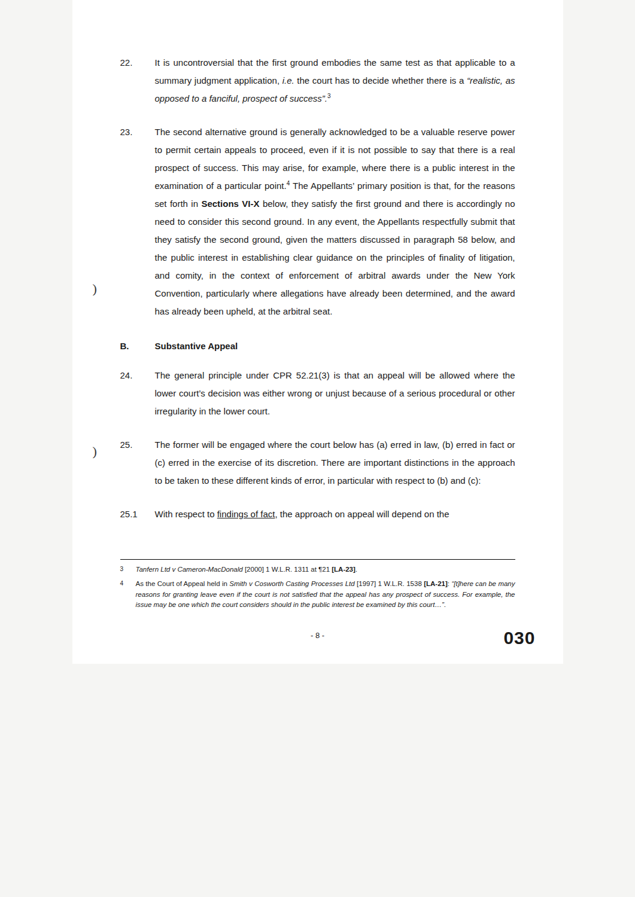) )
22. It is uncontroversial that the first ground embodies the same test as that applicable to a summary judgment application, i.e. the court has to decide whether there is a “realistic, as opposed to a fanciful, prospect of success”.3
23. The second alternative ground is generally acknowledged to be a valuable reserve power to permit certain appeals to proceed, even if it is not possible to say that there is a real prospect of success. This may arise, for example, where there is a public interest in the examination of a particular point.4 The Appellants’ primary position is that, for the reasons set forth in Sections VI-X below, they satisfy the first ground and there is accordingly no need to consider this second ground. In any event, the Appellants respectfully submit that they satisfy the second ground, given the matters discussed in paragraph 58 below, and the public interest in establishing clear guidance on the principles of finality of litigation, and comity, in the context of enforcement of arbitral awards under the New York Convention, particularly where allegations have already been determined, and the award has already been upheld, at the arbitral seat.
B. Substantive Appeal
24. The general principle under CPR 52.21(3) is that an appeal will be allowed where the lower court’s decision was either wrong or unjust because of a serious procedural or other irregularity in the lower court.
25. The former will be engaged where the court below has (a) erred in law, (b) erred in fact or (c) erred in the exercise of its discretion. There are important distinctions in the approach to be taken to these different kinds of error, in particular with respect to (b) and (c):
25.1 With respect to findings of fact, the approach on appeal will depend on the
3 Tanfern Ltd v Cameron-MacDonald [2000] 1 W.L.R. 1311 at ¶21 [LA-23].
4 As the Court of Appeal held in Smith v Cosworth Casting Processes Ltd [1997] 1 W.L.R. 1538 [LA-21]: “[t]here can be many reasons for granting leave even if the court is not satisfied that the appeal has any prospect of success. For example, the issue may be one which the court considers should in the public interest be examined by this court…”.
- 8 -
030